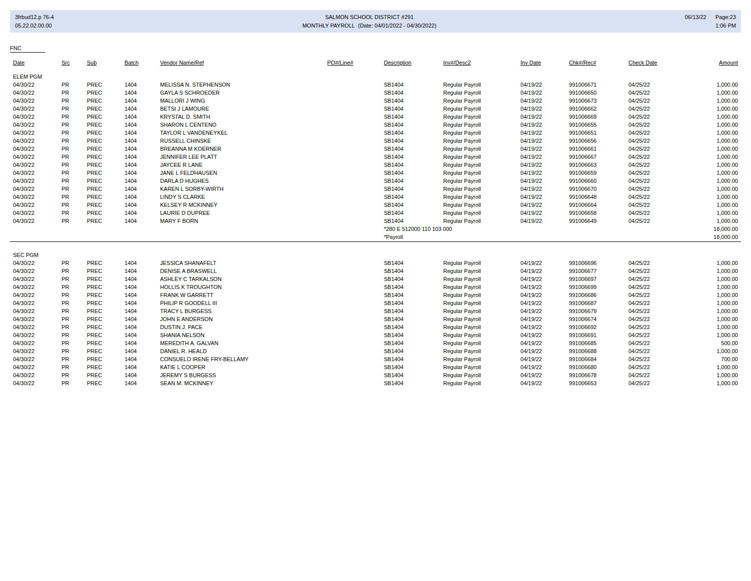3frbud12.p 76-4
05.22.02.00.00
SALMON SCHOOL DISTRICT #291
MONTHLY PAYROLL (Date: 04/01/2022 - 04/30/2022)
06/13/22 Page:23
1:06 PM
FNC
| Date | Src | Sub | Batch | Vendor Name/Ref | PO#/Line# | Description | Inv#/Desc2 | Inv Date | Chk#/Rec# | Check Date | Amount |
| --- | --- | --- | --- | --- | --- | --- | --- | --- | --- | --- | --- |
| ELEM PGM |
| 04/30/22 | PR | PREC | 1404 | MELISSA N. STEPHENSON | | SB1404 | Regular Payroll | 04/19/22 | 991006671 | 04/25/22 | 1,000.00 |
| 04/30/22 | PR | PREC | 1404 | GAYLA S SCHROEDER | | SB1404 | Regular Payroll | 04/19/22 | 991006650 | 04/25/22 | 1,000.00 |
| 04/30/22 | PR | PREC | 1404 | MALLORI J WING | | SB1404 | Regular Payroll | 04/19/22 | 991006673 | 04/25/22 | 1,000.00 |
| 04/30/22 | PR | PREC | 1404 | BETSI J LAMOURE | | SB1404 | Regular Payroll | 04/19/22 | 991006662 | 04/25/22 | 1,000.00 |
| 04/30/22 | PR | PREC | 1404 | KRYSTAL D. SMITH | | SB1404 | Regular Payroll | 04/19/22 | 991006669 | 04/25/22 | 1,000.00 |
| 04/30/22 | PR | PREC | 1404 | SHARON L CENTENO | | SB1404 | Regular Payroll | 04/19/22 | 991006655 | 04/25/22 | 1,000.00 |
| 04/30/22 | PR | PREC | 1404 | TAYLOR L VANDENEYKEL | | SB1404 | Regular Payroll | 04/19/22 | 991006651 | 04/25/22 | 1,000.00 |
| 04/30/22 | PR | PREC | 1404 | RUSSELL CHINSKE | | SB1404 | Regular Payroll | 04/19/22 | 991006656 | 04/25/22 | 1,000.00 |
| 04/30/22 | PR | PREC | 1404 | BREANNA M KOERNER | | SB1404 | Regular Payroll | 04/19/22 | 991006661 | 04/25/22 | 1,000.00 |
| 04/30/22 | PR | PREC | 1404 | JENNIFER LEE PLATT | | SB1404 | Regular Payroll | 04/19/22 | 991006667 | 04/25/22 | 1,000.00 |
| 04/30/22 | PR | PREC | 1404 | JAYCEE R LANE | | SB1404 | Regular Payroll | 04/19/22 | 991006663 | 04/25/22 | 1,000.00 |
| 04/30/22 | PR | PREC | 1404 | JANE L FELDHAUSEN | | SB1404 | Regular Payroll | 04/19/22 | 991006659 | 04/25/22 | 1,000.00 |
| 04/30/22 | PR | PREC | 1404 | DARLA D HUGHES | | SB1404 | Regular Payroll | 04/19/22 | 991006660 | 04/25/22 | 1,000.00 |
| 04/30/22 | PR | PREC | 1404 | KAREN L SORBY-WIRTH | | SB1404 | Regular Payroll | 04/19/22 | 991006670 | 04/25/22 | 1,000.00 |
| 04/30/22 | PR | PREC | 1404 | LINDY S CLARKE | | SB1404 | Regular Payroll | 04/19/22 | 991006648 | 04/25/22 | 1,000.00 |
| 04/30/22 | PR | PREC | 1404 | KELSEY R MCKINNEY | | SB1404 | Regular Payroll | 04/19/22 | 991006664 | 04/25/22 | 1,000.00 |
| 04/30/22 | PR | PREC | 1404 | LAURIE D DUPREE | | SB1404 | Regular Payroll | 04/19/22 | 991006658 | 04/25/22 | 1,000.00 |
| 04/30/22 | PR | PREC | 1404 | MARY F BORN | | SB1404 | Regular Payroll | 04/19/22 | 991006649 | 04/25/22 | 1,000.00 |
| | *280 E 512000 110 103 000 | 18,000.00 |
| | *Payroll | 18,000.00 |
| SEC PGM |
| 04/30/22 | PR | PREC | 1404 | JESSICA SHANAFELT | | SB1404 | Regular Payroll | 04/19/22 | 991006696 | 04/25/22 | 1,000.00 |
| 04/30/22 | PR | PREC | 1404 | DENISE A BRASWELL | | SB1404 | Regular Payroll | 04/19/22 | 991006677 | 04/25/22 | 1,000.00 |
| 04/30/22 | PR | PREC | 1404 | ASHLEY C TARKALSON | | SB1404 | Regular Payroll | 04/19/22 | 991006697 | 04/25/22 | 1,000.00 |
| 04/30/22 | PR | PREC | 1404 | HOLLIS K TROUGHTON | | SB1404 | Regular Payroll | 04/19/22 | 991006699 | 04/25/22 | 1,000.00 |
| 04/30/22 | PR | PREC | 1404 | FRANK W GARRETT | | SB1404 | Regular Payroll | 04/19/22 | 991006686 | 04/25/22 | 1,000.00 |
| 04/30/22 | PR | PREC | 1404 | PHILIP R GOODELL III | | SB1404 | Regular Payroll | 04/19/22 | 991006687 | 04/25/22 | 1,000.00 |
| 04/30/22 | PR | PREC | 1404 | TRACY L BURGESS | | SB1404 | Regular Payroll | 04/19/22 | 991006679 | 04/25/22 | 1,000.00 |
| 04/30/22 | PR | PREC | 1404 | JOHN E ANDERSON | | SB1404 | Regular Payroll | 04/19/22 | 991006674 | 04/25/22 | 1,000.00 |
| 04/30/22 | PR | PREC | 1404 | DUSTIN J. PACE | | SB1404 | Regular Payroll | 04/19/22 | 991006692 | 04/25/22 | 1,000.00 |
| 04/30/22 | PR | PREC | 1404 | SHANIA NELSON | | SB1404 | Regular Payroll | 04/19/22 | 991006691 | 04/25/22 | 1,000.00 |
| 04/30/22 | PR | PREC | 1404 | MEREDITH A. GALVAN | | SB1404 | Regular Payroll | 04/19/22 | 991006685 | 04/25/22 | 500.00 |
| 04/30/22 | PR | PREC | 1404 | DANIEL R. HEALD | | SB1404 | Regular Payroll | 04/19/22 | 991006688 | 04/25/22 | 1,000.00 |
| 04/30/22 | PR | PREC | 1404 | CONSUELO IRENE FRY-BELLAMY | | SB1404 | Regular Payroll | 04/19/22 | 991006684 | 04/25/22 | 700.00 |
| 04/30/22 | PR | PREC | 1404 | KATIE L COOPER | | SB1404 | Regular Payroll | 04/19/22 | 991006680 | 04/25/22 | 1,000.00 |
| 04/30/22 | PR | PREC | 1404 | JEREMY S BURGESS | | SB1404 | Regular Payroll | 04/19/22 | 991006678 | 04/25/22 | 1,000.00 |
| 04/30/22 | PR | PREC | 1404 | SEAN M. MCKINNEY | | SB1404 | Regular Payroll | 04/19/22 | 991006653 | 04/25/22 | 1,000.00 |